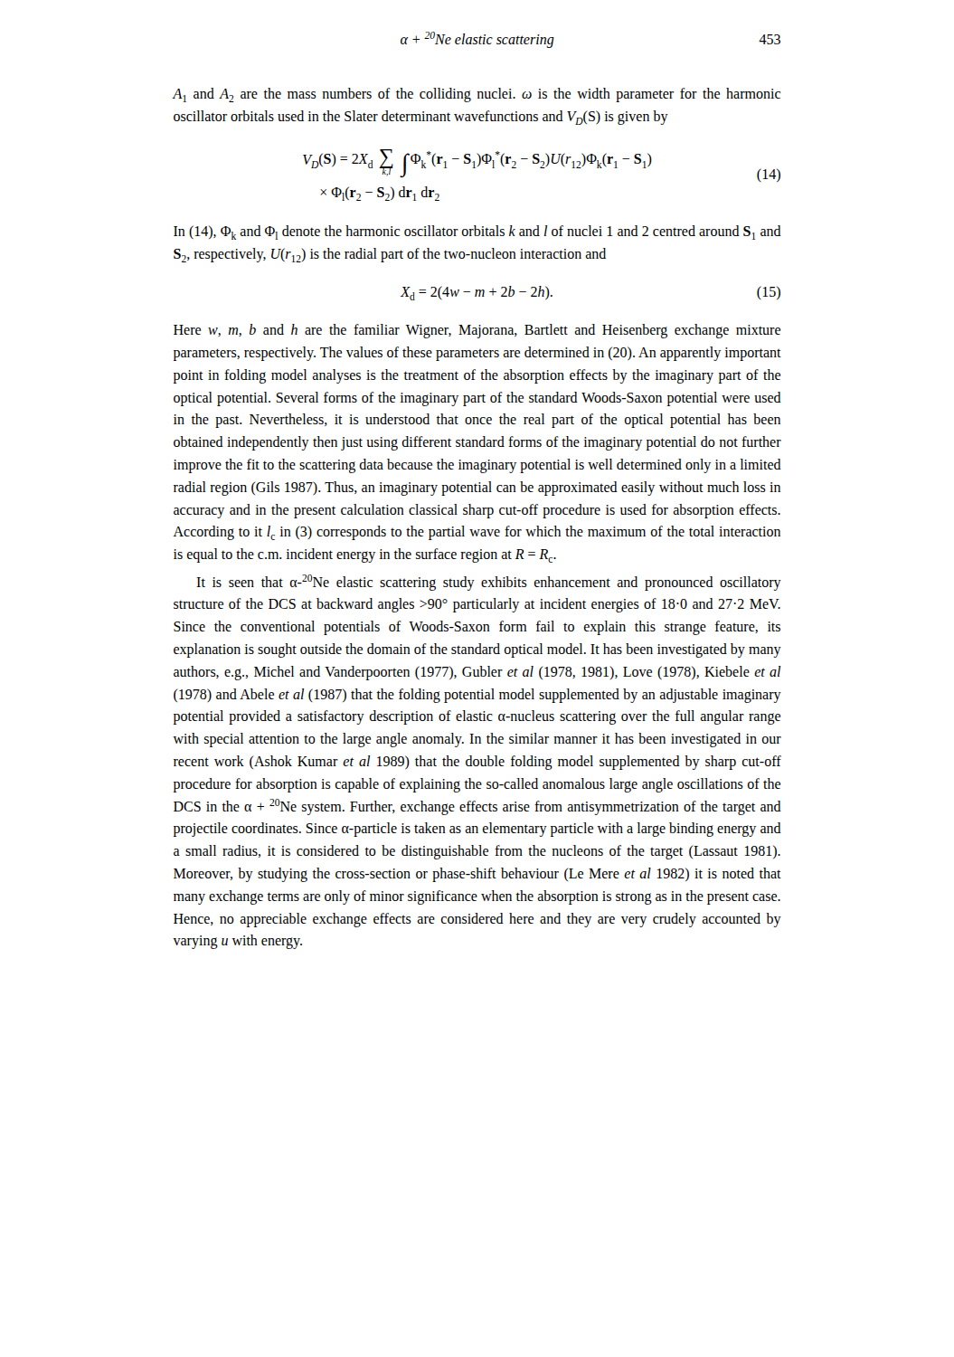α + 20Ne elastic scattering 453
A1 and A2 are the mass numbers of the colliding nuclei. ω is the width parameter for the harmonic oscillator orbitals used in the Slater determinant wavefunctions and VD(S) is given by
VD(S) = 2Xd ∑k,l ∫Φk*(r1 − S1)Φl*(r2 − S2)U(r12)Φk(r1 − S1)
× Φl(r2 − S2) dr1 dr2
(14)
In (14), Φk and Φl denote the harmonic oscillator orbitals k and l of nuclei 1 and 2 centred around S1 and S2, respectively, U(r12) is the radial part of the two-nucleon interaction and
Xd = 2(4w − m + 2b − 2h).
(15)
Here w, m, b and h are the familiar Wigner, Majorana, Bartlett and Heisenberg exchange mixture parameters, respectively. The values of these parameters are determined in (20). An apparently important point in folding model analyses is the treatment of the absorption effects by the imaginary part of the optical potential. Several forms of the imaginary part of the standard Woods-Saxon potential were used in the past. Nevertheless, it is understood that once the real part of the optical potential has been obtained independently then just using different standard forms of the imaginary potential do not further improve the fit to the scattering data because the imaginary potential is well determined only in a limited radial region (Gils 1987). Thus, an imaginary potential can be approximated easily without much loss in accuracy and in the present calculation classical sharp cut-off procedure is used for absorption effects. According to it lc in (3) corresponds to the partial wave for which the maximum of the total interaction is equal to the c.m. incident energy in the surface region at R = Rc.
It is seen that α-20Ne elastic scattering study exhibits enhancement and pronounced oscillatory structure of the DCS at backward angles >90° particularly at incident energies of 18·0 and 27·2 MeV. Since the conventional potentials of Woods-Saxon form fail to explain this strange feature, its explanation is sought outside the domain of the standard optical model. It has been investigated by many authors, e.g., Michel and Vanderpoorten (1977), Gubler et al (1978, 1981), Love (1978), Kiebele et al (1978) and Abele et al (1987) that the folding potential model supplemented by an adjustable imaginary potential provided a satisfactory description of elastic α-nucleus scattering over the full angular range with special attention to the large angle anomaly. In the similar manner it has been investigated in our recent work (Ashok Kumar et al 1989) that the double folding model supplemented by sharp cut-off procedure for absorption is capable of explaining the so-called anomalous large angle oscillations of the DCS in the α + 20Ne system. Further, exchange effects arise from antisymmetrization of the target and projectile coordinates. Since α-particle is taken as an elementary particle with a large binding energy and a small radius, it is considered to be distinguishable from the nucleons of the target (Lassaut 1981). Moreover, by studying the cross-section or phase-shift behaviour (Le Mere et al 1982) it is noted that many exchange terms are only of minor significance when the absorption is strong as in the present case. Hence, no appreciable exchange effects are considered here and they are very crudely accounted by varying u with energy.